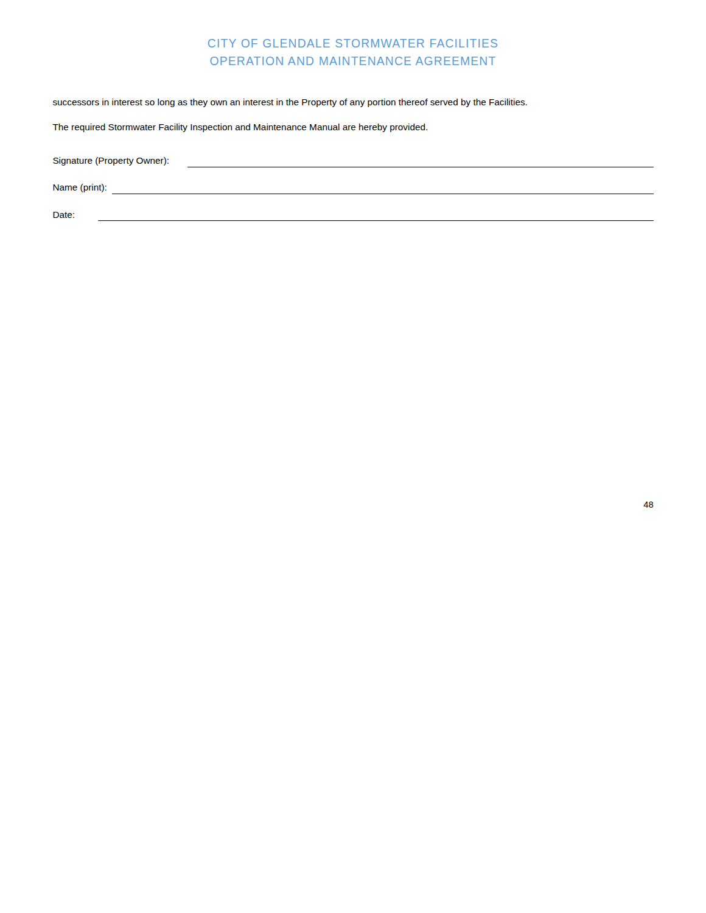CITY OF GLENDALE STORMWATER FACILITIES OPERATION AND MAINTENANCE AGREEMENT
successors in interest so long as they own an interest in the Property of any portion thereof served by the Facilities.
The required Stormwater Facility Inspection and Maintenance Manual are hereby provided.
Signature (Property Owner):
Name (print):
Date:
48